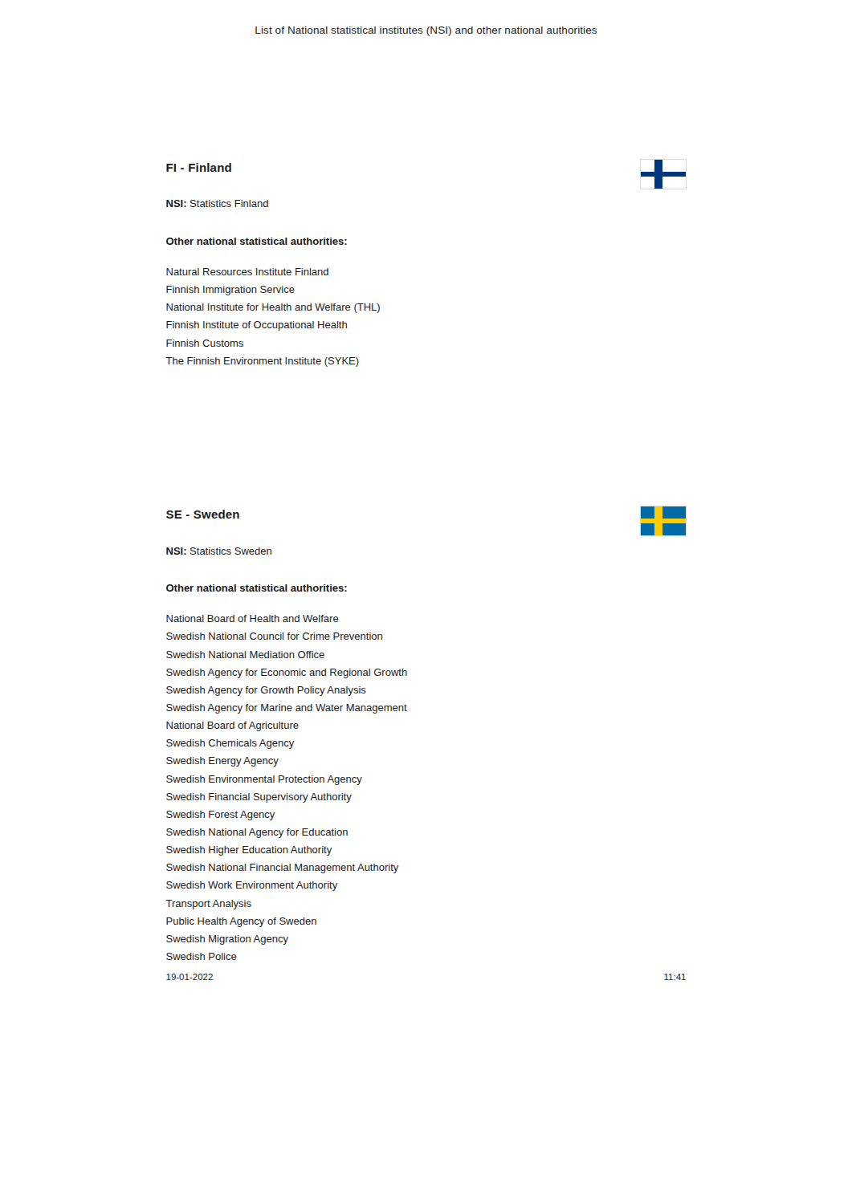List of National statistical institutes (NSI) and other national authorities
FI - Finland
NSI: Statistics Finland
Other national statistical authorities:
Natural Resources Institute Finland
Finnish Immigration Service
National Institute for Health and Welfare (THL)
Finnish Institute of Occupational Health
Finnish Customs
The Finnish Environment Institute (SYKE)
SE - Sweden
NSI: Statistics Sweden
Other national statistical authorities:
National Board of Health and Welfare
Swedish National Council for Crime Prevention
Swedish National Mediation Office
Swedish Agency for Economic and Regional Growth
Swedish Agency for Growth Policy Analysis
Swedish Agency for Marine and Water Management
National Board of Agriculture
Swedish Chemicals Agency
Swedish Energy Agency
Swedish Environmental Protection Agency
Swedish Financial Supervisory Authority
Swedish Forest Agency
Swedish National Agency for Education
Swedish Higher Education Authority
Swedish National Financial Management Authority
Swedish Work Environment Authority
Transport Analysis
Public Health Agency of Sweden
Swedish Migration Agency
Swedish Police
19-01-2022 11:41